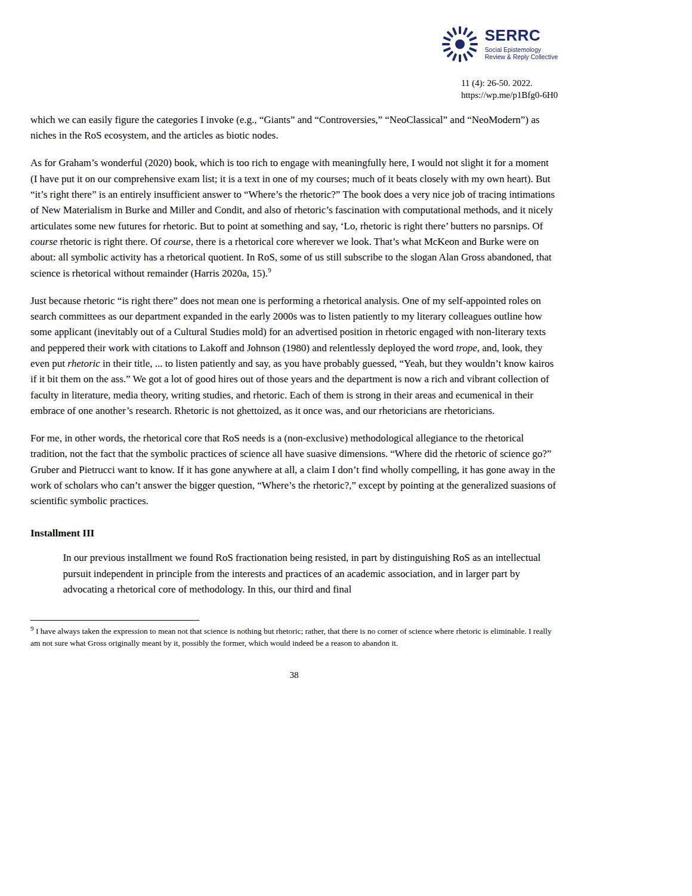SERRC
Social Epistemology
Review & Reply Collective
11 (4): 26-50. 2022.
https://wp.me/p1Bfg0-6H0
which we can easily figure the categories I invoke (e.g., “Giants” and “Controversies,” “NeoClassical” and “NeoModern”) as niches in the RoS ecosystem, and the articles as biotic nodes.
As for Graham’s wonderful (2020) book, which is too rich to engage with meaningfully here, I would not slight it for a moment (I have put it on our comprehensive exam list; it is a text in one of my courses; much of it beats closely with my own heart). But “it’s right there” is an entirely insufficient answer to “Where’s the rhetoric?” The book does a very nice job of tracing intimations of New Materialism in Burke and Miller and Condit, and also of rhetoric’s fascination with computational methods, and it nicely articulates some new futures for rhetoric. But to point at something and say, ‘Lo, rhetoric is right there’ butters no parsnips. Of course rhetoric is right there. Of course, there is a rhetorical core wherever we look. That’s what McKeon and Burke were on about: all symbolic activity has a rhetorical quotient. In RoS, some of us still subscribe to the slogan Alan Gross abandoned, that science is rhetorical without remainder (Harris 2020a, 15).9
Just because rhetoric “is right there” does not mean one is performing a rhetorical analysis. One of my self-appointed roles on search committees as our department expanded in the early 2000s was to listen patiently to my literary colleagues outline how some applicant (inevitably out of a Cultural Studies mold) for an advertised position in rhetoric engaged with non-literary texts and peppered their work with citations to Lakoff and Johnson (1980) and relentlessly deployed the word trope, and, look, they even put rhetoric in their title, ... to listen patiently and say, as you have probably guessed, “Yeah, but they wouldn’t know kairos if it bit them on the ass.” We got a lot of good hires out of those years and the department is now a rich and vibrant collection of faculty in literature, media theory, writing studies, and rhetoric. Each of them is strong in their areas and ecumenical in their embrace of one another’s research. Rhetoric is not ghettoized, as it once was, and our rhetoricians are rhetoricians.
For me, in other words, the rhetorical core that RoS needs is a (non-exclusive) methodological allegiance to the rhetorical tradition, not the fact that the symbolic practices of science all have suasive dimensions. “Where did the rhetoric of science go?” Gruber and Pietrucci want to know. If it has gone anywhere at all, a claim I don’t find wholly compelling, it has gone away in the work of scholars who can’t answer the bigger question, “Where’s the rhetoric?,” except by pointing at the generalized suasions of scientific symbolic practices.
Installment III
In our previous installment we found RoS fractionation being resisted, in part by distinguishing RoS as an intellectual pursuit independent in principle from the interests and practices of an academic association, and in larger part by advocating a rhetorical core of methodology. In this, our third and final
9 I have always taken the expression to mean not that science is nothing but rhetoric; rather, that there is no corner of science where rhetoric is eliminable. I really am not sure what Gross originally meant by it, possibly the former, which would indeed be a reason to abandon it.
38